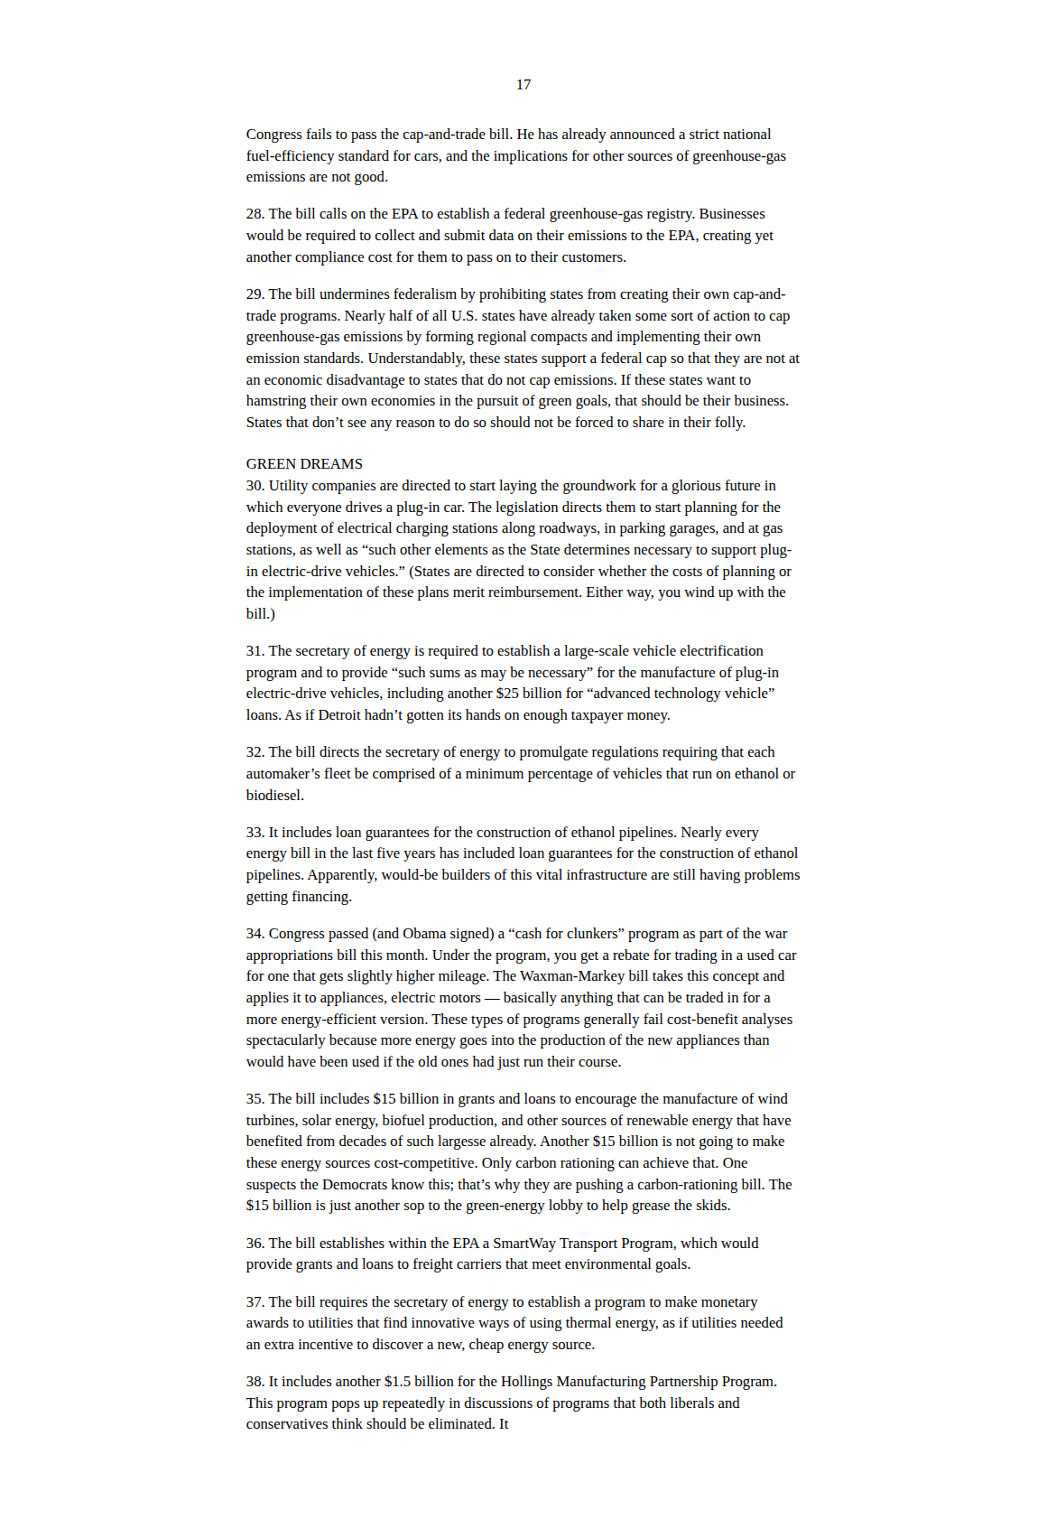17
Congress fails to pass the cap-and-trade bill. He has already announced a strict national fuel-efficiency standard for cars, and the implications for other sources of greenhouse-gas emissions are not good.
28. The bill calls on the EPA to establish a federal greenhouse-gas registry. Businesses would be required to collect and submit data on their emissions to the EPA, creating yet another compliance cost for them to pass on to their customers.
29. The bill undermines federalism by prohibiting states from creating their own cap-and-trade programs. Nearly half of all U.S. states have already taken some sort of action to cap greenhouse-gas emissions by forming regional compacts and implementing their own emission standards. Understandably, these states support a federal cap so that they are not at an economic disadvantage to states that do not cap emissions. If these states want to hamstring their own economies in the pursuit of green goals, that should be their business. States that don’t see any reason to do so should not be forced to share in their folly.
GREEN DREAMS
30. Utility companies are directed to start laying the groundwork for a glorious future in which everyone drives a plug-in car. The legislation directs them to start planning for the deployment of electrical charging stations along roadways, in parking garages, and at gas stations, as well as “such other elements as the State determines necessary to support plug-in electric-drive vehicles.” (States are directed to consider whether the costs of planning or the implementation of these plans merit reimbursement. Either way, you wind up with the bill.)
31. The secretary of energy is required to establish a large-scale vehicle electrification program and to provide “such sums as may be necessary” for the manufacture of plug-in electric-drive vehicles, including another $25 billion for “advanced technology vehicle” loans. As if Detroit hadn’t gotten its hands on enough taxpayer money.
32. The bill directs the secretary of energy to promulgate regulations requiring that each automaker’s fleet be comprised of a minimum percentage of vehicles that run on ethanol or biodiesel.
33. It includes loan guarantees for the construction of ethanol pipelines. Nearly every energy bill in the last five years has included loan guarantees for the construction of ethanol pipelines. Apparently, would-be builders of this vital infrastructure are still having problems getting financing.
34. Congress passed (and Obama signed) a “cash for clunkers” program as part of the war appropriations bill this month. Under the program, you get a rebate for trading in a used car for one that gets slightly higher mileage. The Waxman-Markey bill takes this concept and applies it to appliances, electric motors — basically anything that can be traded in for a more energy-efficient version. These types of programs generally fail cost-benefit analyses spectacularly because more energy goes into the production of the new appliances than would have been used if the old ones had just run their course.
35. The bill includes $15 billion in grants and loans to encourage the manufacture of wind turbines, solar energy, biofuel production, and other sources of renewable energy that have benefited from decades of such largesse already. Another $15 billion is not going to make these energy sources cost-competitive. Only carbon rationing can achieve that. One suspects the Democrats know this; that’s why they are pushing a carbon-rationing bill. The $15 billion is just another sop to the green-energy lobby to help grease the skids.
36. The bill establishes within the EPA a SmartWay Transport Program, which would provide grants and loans to freight carriers that meet environmental goals.
37. The bill requires the secretary of energy to establish a program to make monetary awards to utilities that find innovative ways of using thermal energy, as if utilities needed an extra incentive to discover a new, cheap energy source.
38. It includes another $1.5 billion for the Hollings Manufacturing Partnership Program. This program pops up repeatedly in discussions of programs that both liberals and conservatives think should be eliminated. It